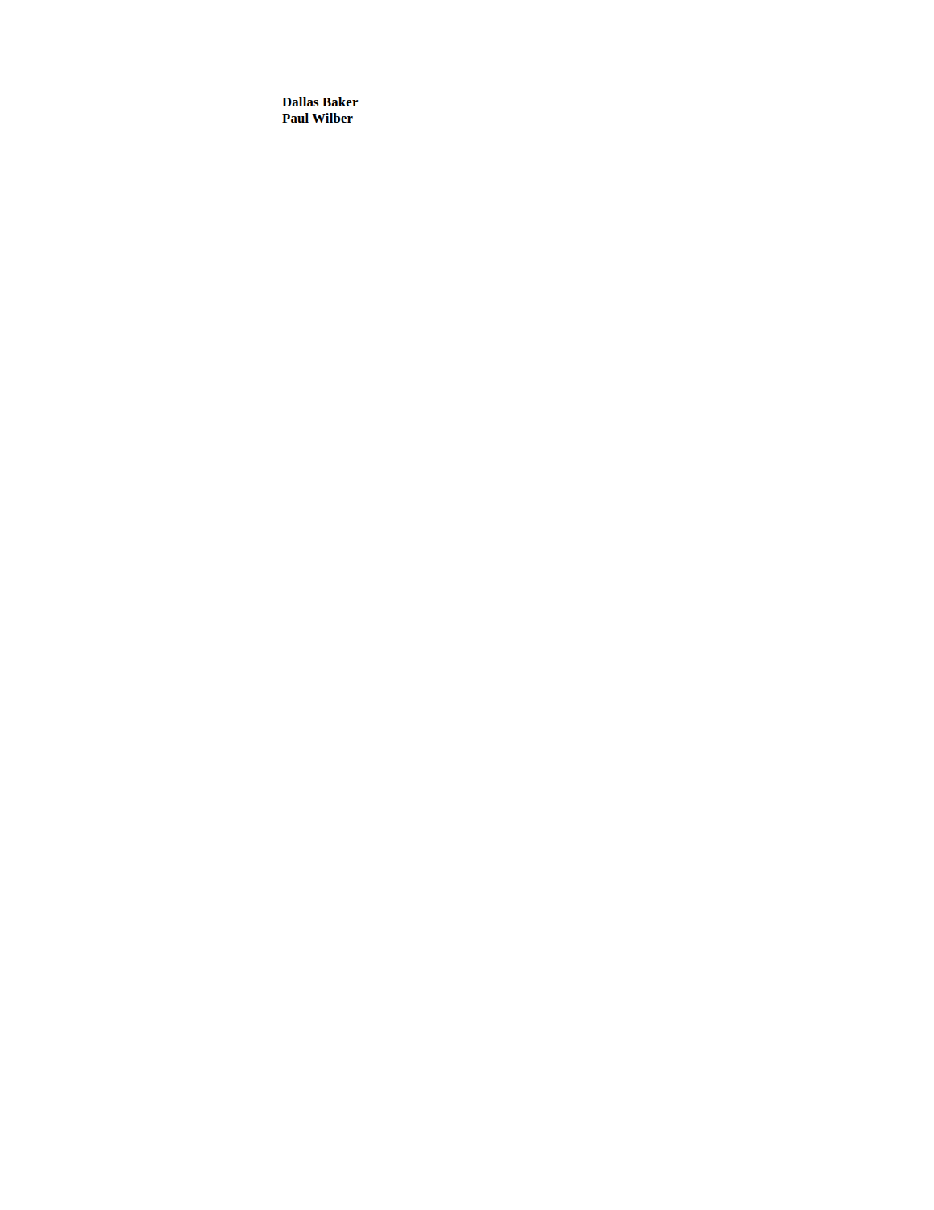Dallas Baker
Paul Wilber